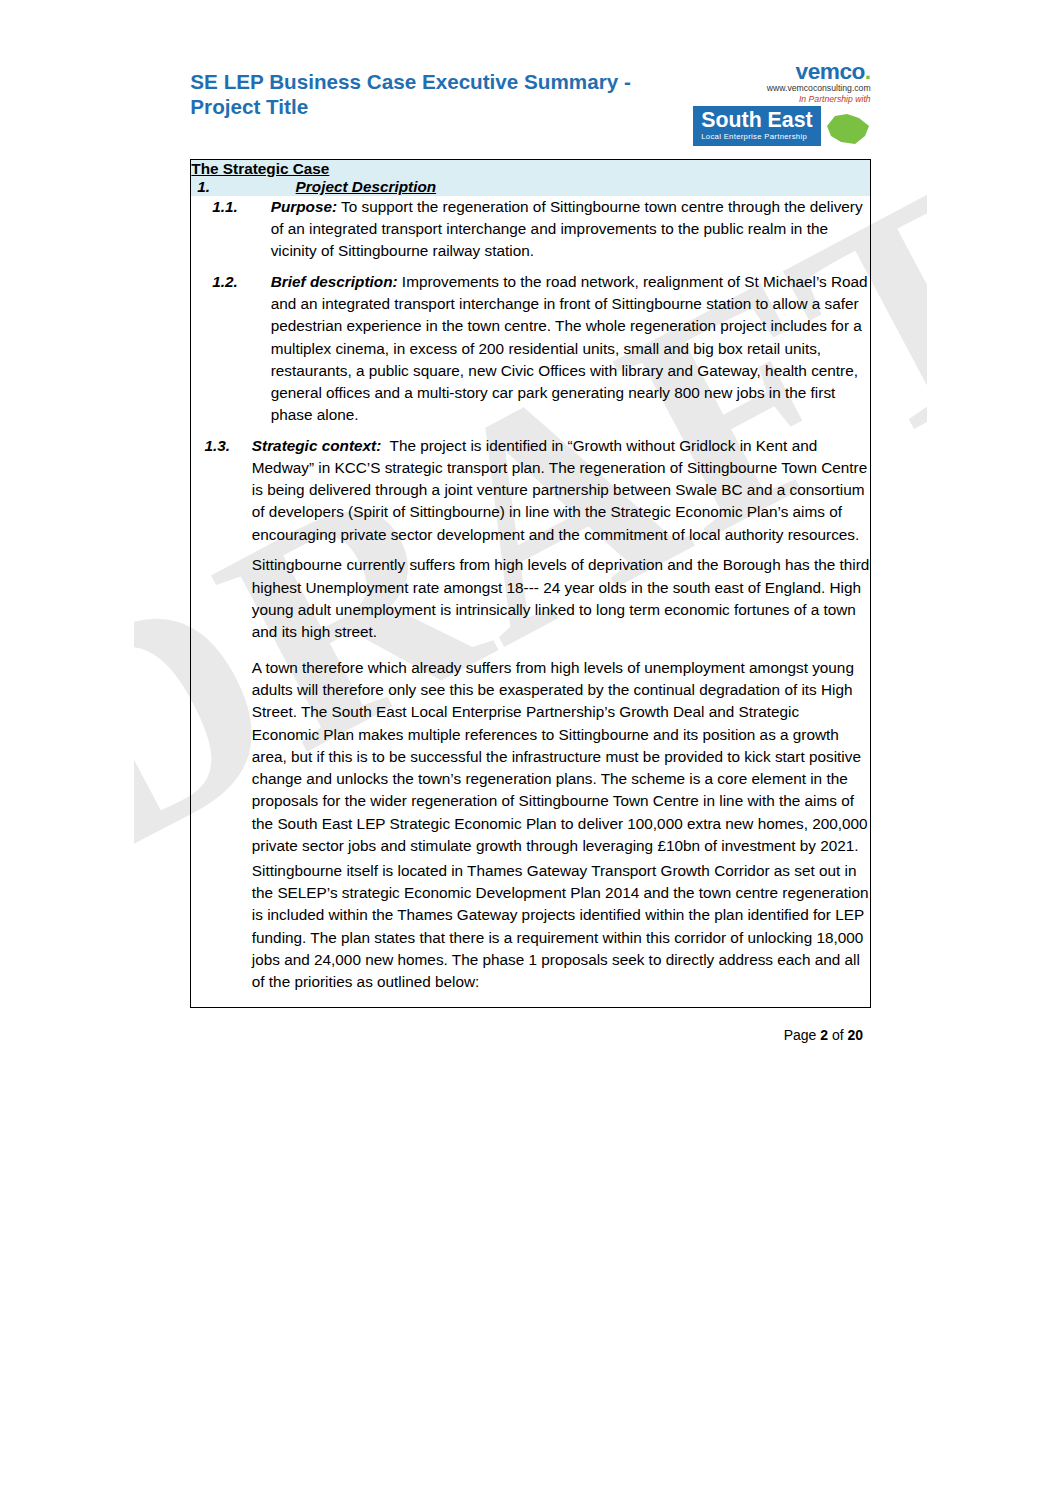DRAFT
SE LEP Business Case Executive Summary - Project Title
vemco.
www.vemcoconsulting.com
In Partnership with
South East Local Enterprise Partnership
| The Strategic Case |
| 1. Project Description |
| 1.1. Purpose: To support the regeneration of Sittingbourne town centre through the delivery of an integrated transport interchange and improvements to the public realm in the vicinity of Sittingbourne railway station. 1.2. Brief description: Improvements to the road network, realignment of St Michael’s Road and an integrated transport interchange in front of Sittingbourne station to allow a safer pedestrian experience in the town centre. The whole regeneration project includes for a multiplex cinema, in excess of 200 residential units, small and big box retail units, restaurants, a public square, new Civic Offices with library and Gateway, health centre, general offices and a multi-story car park generating nearly 800 new jobs in the first phase alone. 1.3. Strategic context: The project is identified in “Growth without Gridlock in Kent and Medway” in KCC’S strategic transport plan. The regeneration of Sittingbourne Town Centre is being delivered through a joint venture partnership between Swale BC and a consortium of developers (Spirit of Sittingbourne) in line with the Strategic Economic Plan’s aims of encouraging private sector development and the commitment of local authority resources. Sittingbourne currently suffers from high levels of deprivation and the Borough has the third highest Unemployment rate amongst 18--- 24 year olds in the south east of England. High young adult unemployment is intrinsically linked to long term economic fortunes of a town and its high street. A town therefore which already suffers from high levels of unemployment amongst young adults will therefore only see this be exasperated by the continual degradation of its High Street. The South East Local Enterprise Partnership’s Growth Deal and Strategic Economic Plan makes multiple references to Sittingbourne and its position as a growth area, but if this is to be successful the infrastructure must be provided to kick start positive change and unlocks the town’s regeneration plans. The scheme is a core element in the proposals for the wider regeneration of Sittingbourne Town Centre in line with the aims of the South East LEP Strategic Economic Plan to deliver 100,000 extra new homes, 200,000 private sector jobs and stimulate growth through leveraging £10bn of investment by 2021. Sittingbourne itself is located in Thames Gateway Transport Growth Corridor as set out in the SELEP’s strategic Economic Development Plan 2014 and the town centre regeneration is included within the Thames Gateway projects identified within the plan identified for LEP funding. The plan states that there is a requirement within this corridor of unlocking 18,000 jobs and 24,000 new homes. The phase 1 proposals seek to directly address each and all of the priorities as outlined below: |
Page 2 of 20